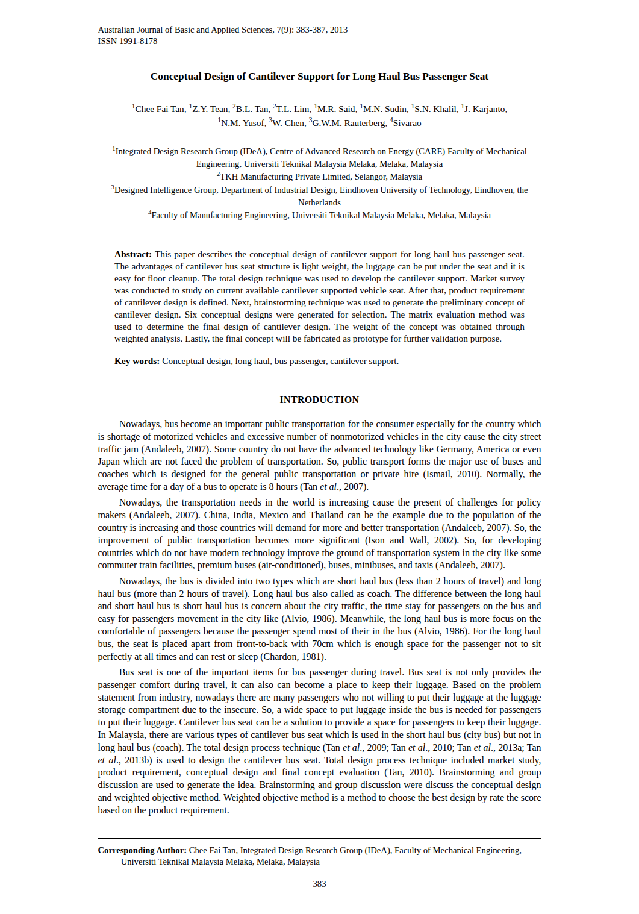Australian Journal of Basic and Applied Sciences, 7(9): 383-387, 2013
ISSN 1991-8178
Conceptual Design of Cantilever Support for Long Haul Bus Passenger Seat
1Chee Fai Tan, 1Z.Y. Tean, 2B.L. Tan, 2T.L. Lim, 1M.R. Said, 1M.N. Sudin, 1S.N. Khalil, 1J. Karjanto,
1N.M. Yusof, 3W. Chen, 3G.W.M. Rauterberg, 4Sivarao
1Integrated Design Research Group (IDeA), Centre of Advanced Research on Energy (CARE) Faculty of Mechanical Engineering, Universiti Teknikal Malaysia Melaka, Melaka, Malaysia
2TKH Manufacturing Private Limited, Selangor, Malaysia
3Designed Intelligence Group, Department of Industrial Design, Eindhoven University of Technology, Eindhoven, the Netherlands
4Faculty of Manufacturing Engineering, Universiti Teknikal Malaysia Melaka, Melaka, Malaysia
Abstract: This paper describes the conceptual design of cantilever support for long haul bus passenger seat. The advantages of cantilever bus seat structure is light weight, the luggage can be put under the seat and it is easy for floor cleanup. The total design technique was used to develop the cantilever support. Market survey was conducted to study on current available cantilever supported vehicle seat. After that, product requirement of cantilever design is defined. Next, brainstorming technique was used to generate the preliminary concept of cantilever design. Six conceptual designs were generated for selection. The matrix evaluation method was used to determine the final design of cantilever design. The weight of the concept was obtained through weighted analysis. Lastly, the final concept will be fabricated as prototype for further validation purpose.
Key words: Conceptual design, long haul, bus passenger, cantilever support.
INTRODUCTION
Nowadays, bus become an important public transportation for the consumer especially for the country which is shortage of motorized vehicles and excessive number of nonmotorized vehicles in the city cause the city street traffic jam (Andaleeb, 2007). Some country do not have the advanced technology like Germany, America or even Japan which are not faced the problem of transportation. So, public transport forms the major use of buses and coaches which is designed for the general public transportation or private hire (Ismail, 2010). Normally, the average time for a day of a bus to operate is 8 hours (Tan et al., 2007).
Nowadays, the transportation needs in the world is increasing cause the present of challenges for policy makers (Andaleeb, 2007). China, India, Mexico and Thailand can be the example due to the population of the country is increasing and those countries will demand for more and better transportation (Andaleeb, 2007). So, the improvement of public transportation becomes more significant (Ison and Wall, 2002). So, for developing countries which do not have modern technology improve the ground of transportation system in the city like some commuter train facilities, premium buses (air-conditioned), buses, minibuses, and taxis (Andaleeb, 2007).
Nowadays, the bus is divided into two types which are short haul bus (less than 2 hours of travel) and long haul bus (more than 2 hours of travel). Long haul bus also called as coach. The difference between the long haul and short haul bus is short haul bus is concern about the city traffic, the time stay for passengers on the bus and easy for passengers movement in the city like (Alvio, 1986). Meanwhile, the long haul bus is more focus on the comfortable of passengers because the passenger spend most of their in the bus (Alvio, 1986). For the long haul bus, the seat is placed apart from front-to-back with 70cm which is enough space for the passenger not to sit perfectly at all times and can rest or sleep (Chardon, 1981).
Bus seat is one of the important items for bus passenger during travel. Bus seat is not only provides the passenger comfort during travel, it can also can become a place to keep their luggage. Based on the problem statement from industry, nowadays there are many passengers who not willing to put their luggage at the luggage storage compartment due to the insecure. So, a wide space to put luggage inside the bus is needed for passengers to put their luggage. Cantilever bus seat can be a solution to provide a space for passengers to keep their luggage. In Malaysia, there are various types of cantilever bus seat which is used in the short haul bus (city bus) but not in long haul bus (coach). The total design process technique (Tan et al., 2009; Tan et al., 2010; Tan et al., 2013a; Tan et al., 2013b) is used to design the cantilever bus seat. Total design process technique included market study, product requirement, conceptual design and final concept evaluation (Tan, 2010). Brainstorming and group discussion are used to generate the idea. Brainstorming and group discussion were discuss the conceptual design and weighted objective method. Weighted objective method is a method to choose the best design by rate the score based on the product requirement.
Corresponding Author: Chee Fai Tan, Integrated Design Research Group (IDeA), Faculty of Mechanical Engineering,
Universiti Teknikal Malaysia Melaka, Melaka, Malaysia
383